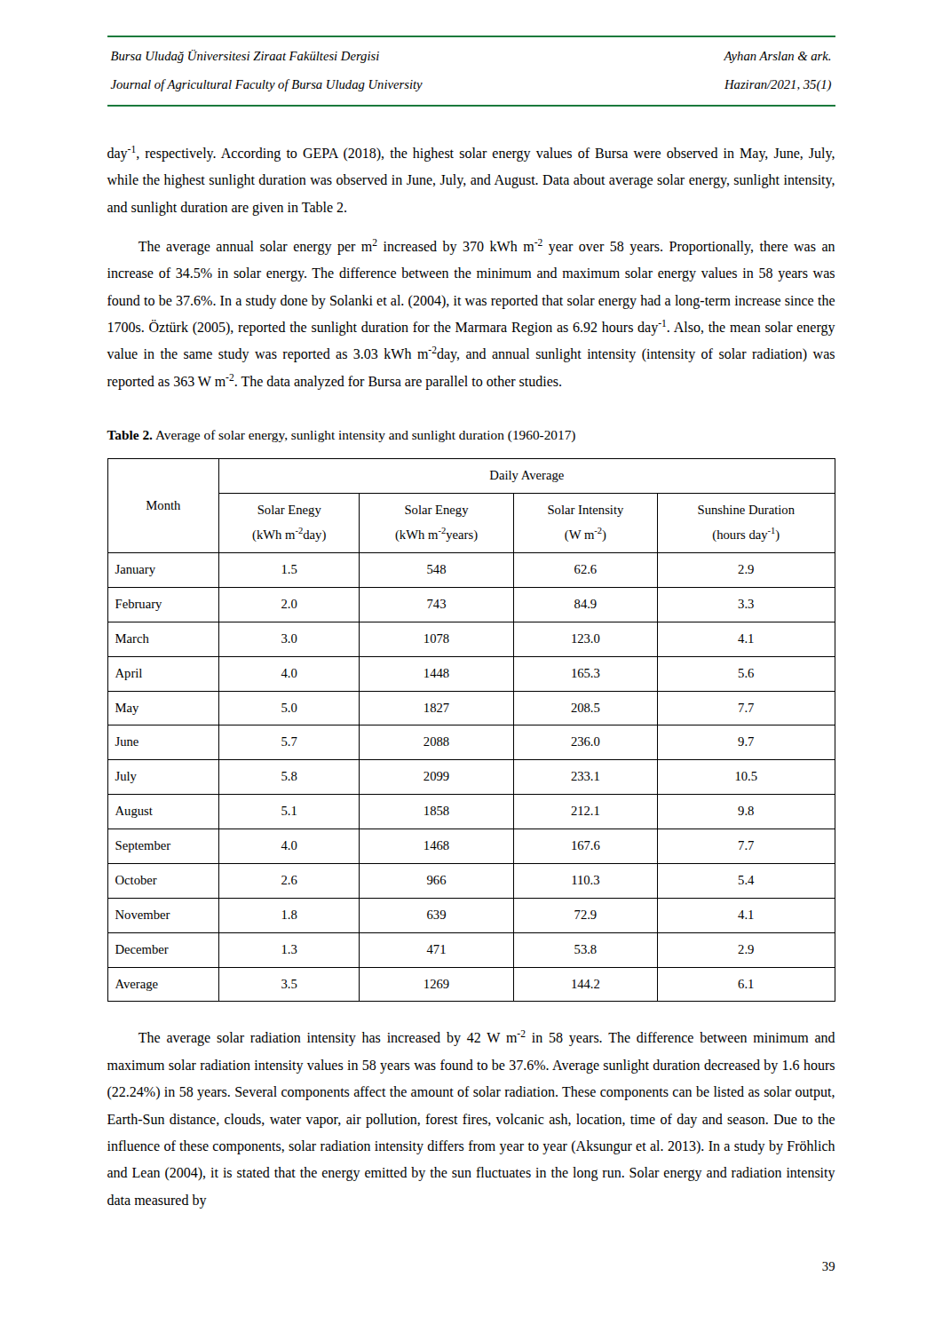| Bursa Uludağ Üniversitesi Ziraat Fakültesi Dergisi | Ayhan Arslan & ark. |
| Journal of Agricultural Faculty of Bursa Uludag University | Haziran/2021, 35(1) |
day-1, respectively. According to GEPA (2018), the highest solar energy values of Bursa were observed in May, June, July, while the highest sunlight duration was observed in June, July, and August. Data about average solar energy, sunlight intensity, and sunlight duration are given in Table 2.
The average annual solar energy per m2 increased by 370 kWh m-2 year over 58 years. Proportionally, there was an increase of 34.5% in solar energy. The difference between the minimum and maximum solar energy values in 58 years was found to be 37.6%. In a study done by Solanki et al. (2004), it was reported that solar energy had a long-term increase since the 1700s. Öztürk (2005), reported the sunlight duration for the Marmara Region as 6.92 hours day-1. Also, the mean solar energy value in the same study was reported as 3.03 kWh m-2day, and annual sunlight intensity (intensity of solar radiation) was reported as 363 W m-2. The data analyzed for Bursa are parallel to other studies.
Table 2. Average of solar energy, sunlight intensity and sunlight duration (1960-2017)
| Month | Daily Average |
| --- | --- |
| Solar Enegy (kWh m -2 day) | Solar Enegy (kWh m -2 years) | Solar Intensity (W m -2 ) | Sunshine Duration (hours day -1 ) |
| January | 1.5 | 548 | 62.6 | 2.9 |
| February | 2.0 | 743 | 84.9 | 3.3 |
| March | 3.0 | 1078 | 123.0 | 4.1 |
| April | 4.0 | 1448 | 165.3 | 5.6 |
| May | 5.0 | 1827 | 208.5 | 7.7 |
| June | 5.7 | 2088 | 236.0 | 9.7 |
| July | 5.8 | 2099 | 233.1 | 10.5 |
| August | 5.1 | 1858 | 212.1 | 9.8 |
| September | 4.0 | 1468 | 167.6 | 7.7 |
| October | 2.6 | 966 | 110.3 | 5.4 |
| November | 1.8 | 639 | 72.9 | 4.1 |
| December | 1.3 | 471 | 53.8 | 2.9 |
| Average | 3.5 | 1269 | 144.2 | 6.1 |
The average solar radiation intensity has increased by 42 W m-2 in 58 years. The difference between minimum and maximum solar radiation intensity values in 58 years was found to be 37.6%. Average sunlight duration decreased by 1.6 hours (22.24%) in 58 years. Several components affect the amount of solar radiation. These components can be listed as solar output, Earth-Sun distance, clouds, water vapor, air pollution, forest fires, volcanic ash, location, time of day and season. Due to the influence of these components, solar radiation intensity differs from year to year (Aksungur et al. 2013). In a study by Fröhlich and Lean (2004), it is stated that the energy emitted by the sun fluctuates in the long run. Solar energy and radiation intensity data measured by
39